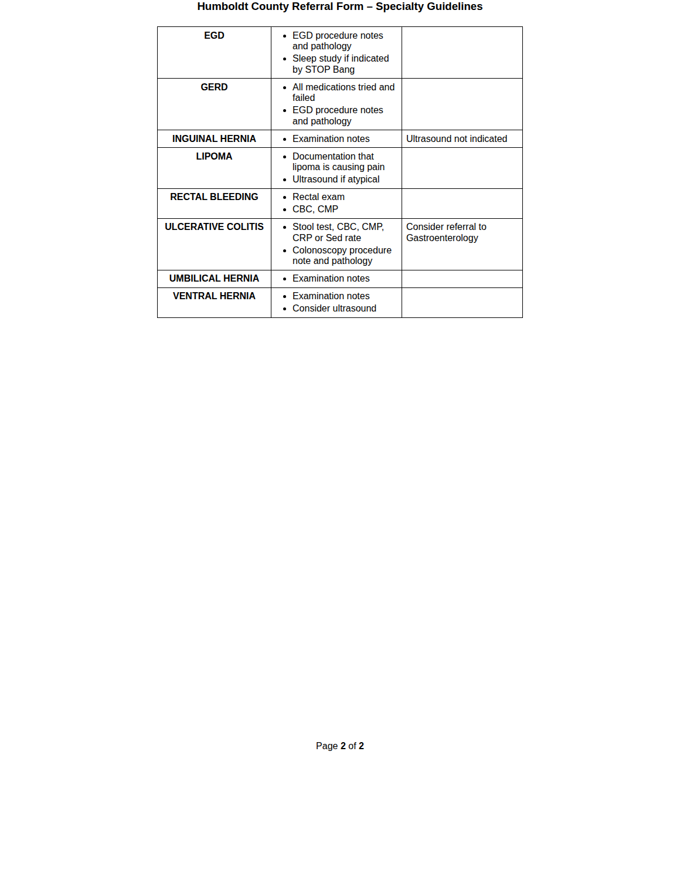Humboldt County Referral Form – Specialty Guidelines
| EGD | EGD procedure notes and pathology Sleep study if indicated by STOP Bang | |
| GERD | All medications tried and failed EGD procedure notes and pathology | |
| INGUINAL HERNIA | Examination notes | Ultrasound not indicated |
| LIPOMA | Documentation that lipoma is causing pain Ultrasound if atypical | |
| RECTAL BLEEDING | Rectal exam CBC, CMP | |
| ULCERATIVE COLITIS | Stool test, CBC, CMP, CRP or Sed rate Colonoscopy procedure note and pathology | Consider referral to Gastroenterology |
| UMBILICAL HERNIA | Examination notes | |
| VENTRAL HERNIA | Examination notes Consider ultrasound | |
Page 2 of 2